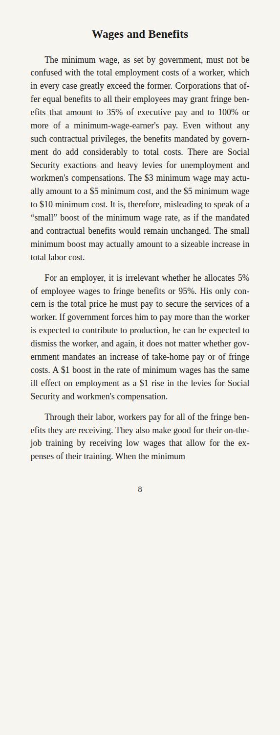Wages and Benefits
The minimum wage, as set by government, must not be confused with the total employment costs of a worker, which in every case greatly exceed the former. Corporations that offer equal benefits to all their employees may grant fringe benefits that amount to 35% of executive pay and to 100% or more of a minimum-wage-earner's pay. Even without any such contractual privileges, the benefits mandated by government do add considerably to total costs. There are Social Security exactions and heavy levies for unemployment and workmen's compensations. The $3 minimum wage may actually amount to a $5 minimum cost, and the $5 minimum wage to $10 minimum cost. It is, therefore, misleading to speak of a “small” boost of the minimum wage rate, as if the mandated and contractual benefits would remain unchanged. The small minimum boost may actually amount to a sizeable increase in total labor cost.
For an employer, it is irrelevant whether he allocates 5% of employee wages to fringe benefits or 95%. His only concern is the total price he must pay to secure the services of a worker. If government forces him to pay more than the worker is expected to contribute to production, he can be expected to dismiss the worker, and again, it does not matter whether government mandates an increase of take-home pay or of fringe costs. A $1 boost in the rate of minimum wages has the same ill effect on employment as a $1 rise in the levies for Social Security and workmen's compensation.
Through their labor, workers pay for all of the fringe benefits they are receiving. They also make good for their on-the-job training by receiving low wages that allow for the expenses of their training. When the minimum
8